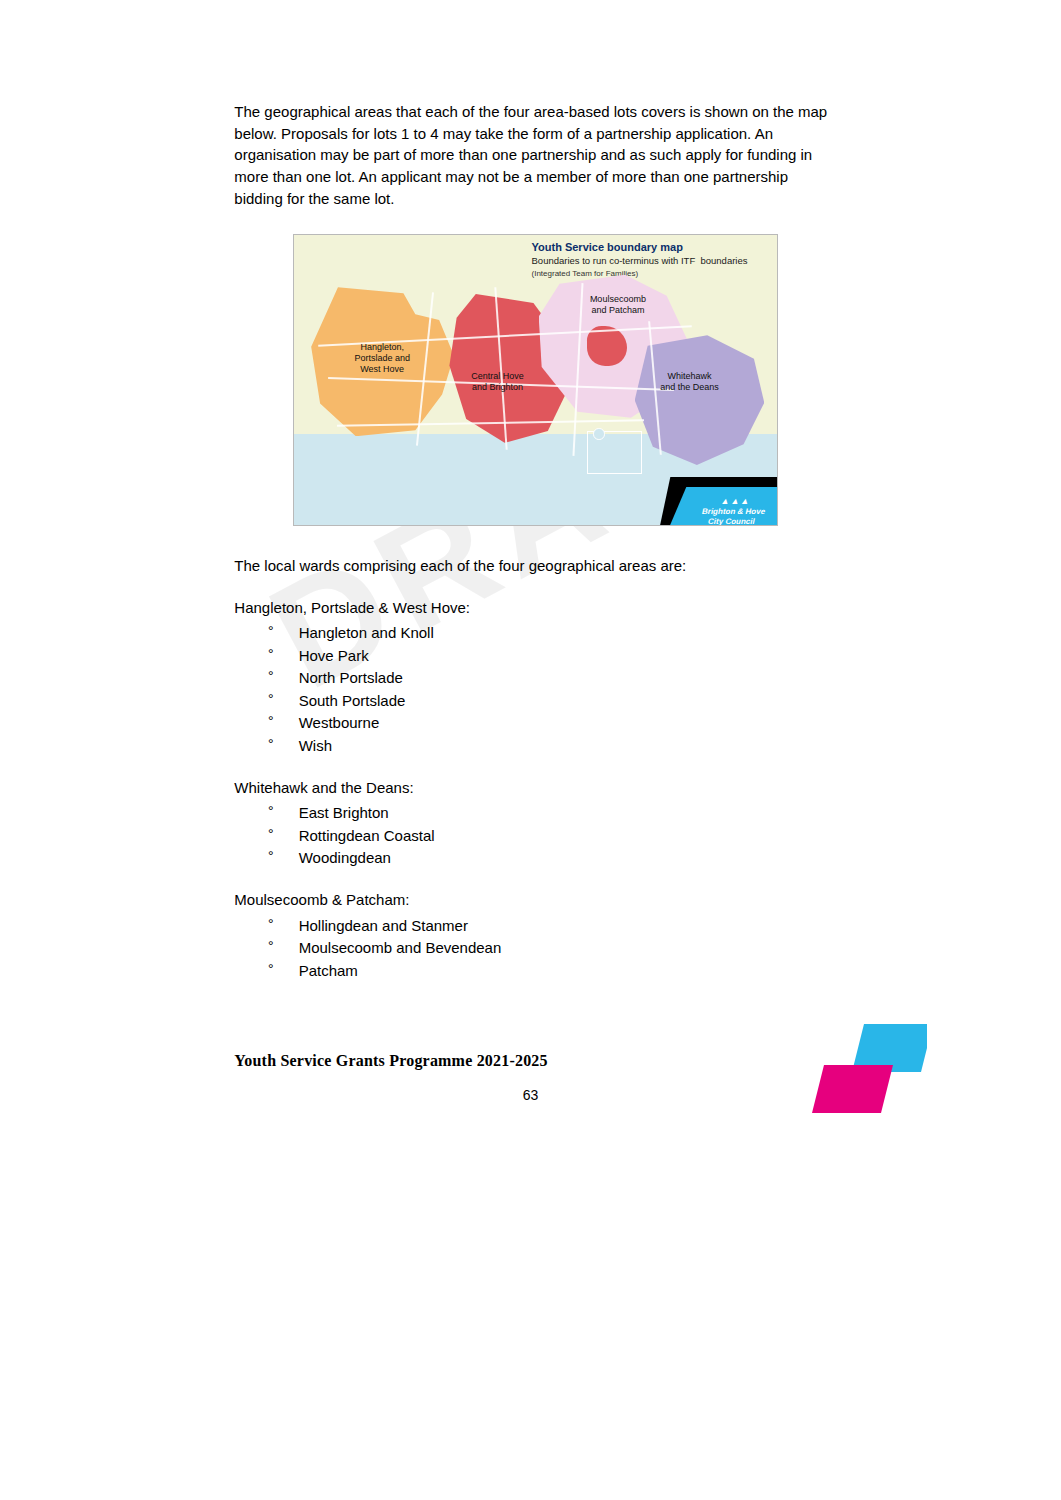DRAFT
The geographical areas that each of the four area-based lots covers is shown on the map below. Proposals for lots 1 to 4 may take the form of a partnership application. An organisation may be part of more than one partnership and as such apply for funding in more than one lot. An applicant may not be a member of more than one partnership bidding for the same lot.
Youth Service boundary map Boundaries to run co-terminus with ITF boundaries (Integrated Team for Families)
Hangleton,
Portslade and
West Hove
Central Hove
and Brighton
Moulsecoomb
and Patcham
Whitehawk
and the Deans
▲▲▲ Brighton & Hove
City Council
The local wards comprising each of the four geographical areas are:
Hangleton, Portslade & West Hove:
Hangleton and Knoll
Hove Park
North Portslade
South Portslade
Westbourne
Wish
Whitehawk and the Deans:
East Brighton
Rottingdean Coastal
Woodingdean
Moulsecoomb & Patcham:
Hollingdean and Stanmer
Moulsecoomb and Bevendean
Patcham
Youth Service Grants Programme 2021-2025
13
63